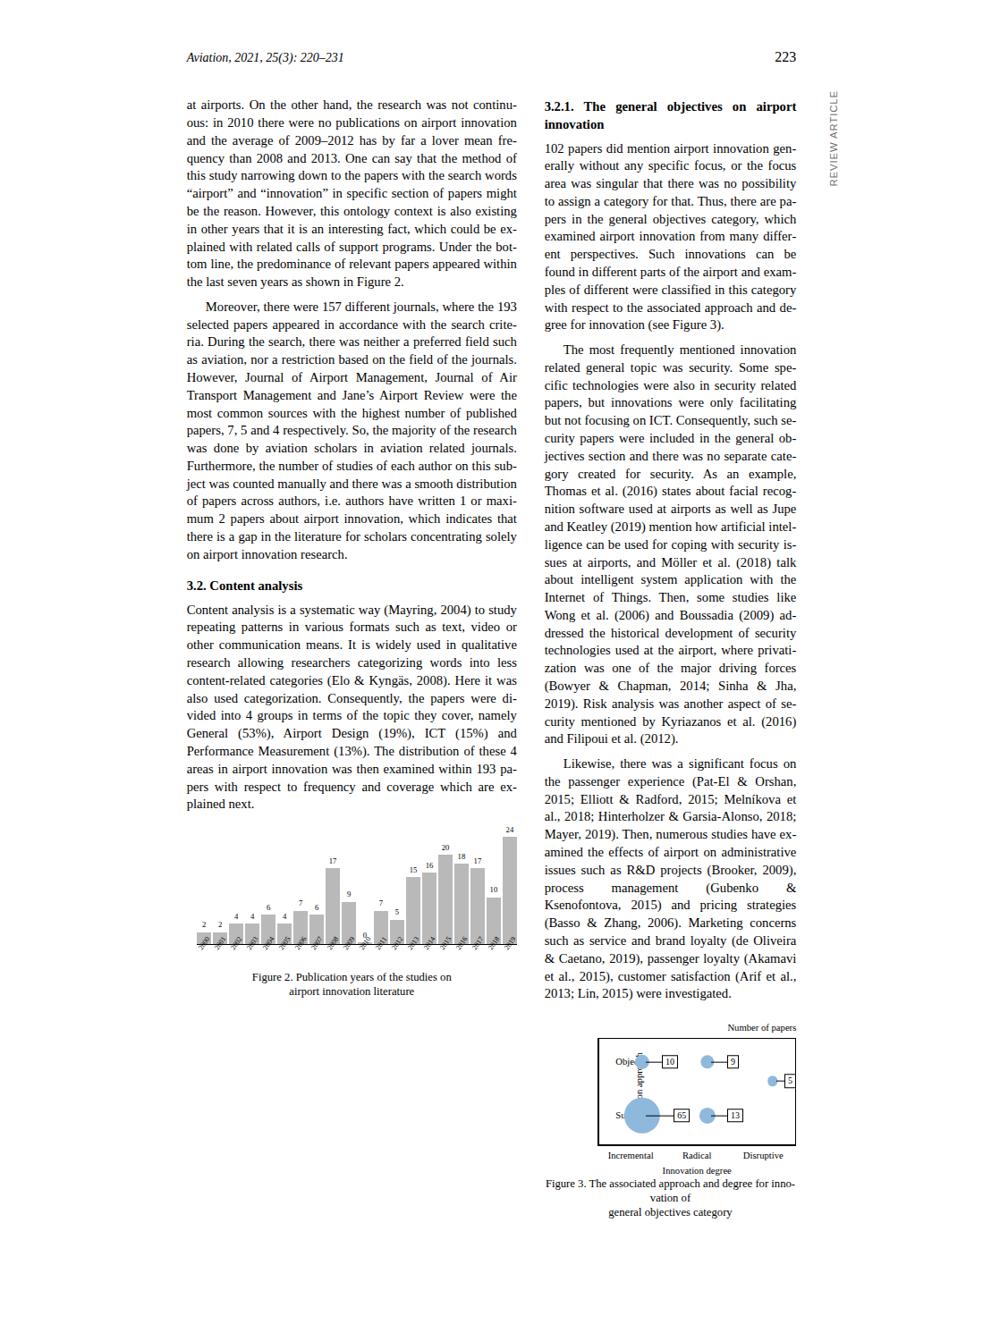REVIEW ARTICLE
Aviation, 2021, 25(3): 220–231
223
at airports. On the other hand, the research was not continuous: in 2010 there were no publications on airport innovation and the average of 2009–2012 has by far a lover mean frequency than 2008 and 2013. One can say that the method of this study narrowing down to the papers with the search words “airport” and “innovation” in specific section of papers might be the reason. However, this ontology context is also existing in other years that it is an interesting fact, which could be explained with related calls of support programs. Under the bottom line, the predominance of relevant papers appeared within the last seven years as shown in Figure 2.
Moreover, there were 157 different journals, where the 193 selected papers appeared in accordance with the search criteria. During the search, there was neither a preferred field such as aviation, nor a restriction based on the field of the journals. However, Journal of Airport Management, Journal of Air Transport Management and Jane’s Airport Review were the most common sources with the highest number of published papers, 7, 5 and 4 respectively. So, the majority of the research was done by aviation scholars in aviation related journals. Furthermore, the number of studies of each author on this subject was counted manually and there was a smooth distribution of papers across authors, i.e. authors have written 1 or maximum 2 papers about airport innovation, which indicates that there is a gap in the literature for scholars concentrating solely on airport innovation research.
3.2. Content analysis
Content analysis is a systematic way (Mayring, 2004) to study repeating patterns in various formats such as text, video or other communication means. It is widely used in qualitative research allowing researchers categorizing words into less content-related categories (Elo & Kyngäs, 2008). Here it was also used categorization. Consequently, the papers were divided into 4 groups in terms of the topic they cover, namely General (53%), Airport Design (19%), ICT (15%) and Performance Measurement (13%). The distribution of these 4 areas in airport innovation was then examined within 193 papers with respect to frequency and coverage which are explained next.
2
2
4
4
6
4
7
6
17
9
0
7
5
15
16
20
18
17
10
24
2000
2001
2002
2003
2004
2005
2006
2007
2008
2009
2010
2011
2012
2013
2014
2015
2016
2017
2018
2019
Figure 2. Publication years of the studies on
airport innovation literature
3.2.1. The general objectives on airport innovation
102 papers did mention airport innovation generally without any specific focus, or the focus area was singular that there was no possibility to assign a category for that. Thus, there are papers in the general objectives category, which examined airport innovation from many different perspectives. Such innovations can be found in different parts of the airport and examples of different were classified in this category with respect to the associated approach and degree for innovation (see Figure 3).
The most frequently mentioned innovation related general topic was security. Some specific technologies were also in security related papers, but innovations were only facilitating but not focusing on ICT. Consequently, such security papers were included in the general objectives section and there was no separate category created for security. As an example, Thomas et al. (2016) states about facial recognition software used at airports as well as Jupe and Keatley (2019) mention how artificial intelligence can be used for coping with security issues at airports, and Möller et al. (2018) talk about intelligent system application with the Internet of Things. Then, some studies like Wong et al. (2006) and Boussadia (2009) addressed the historical development of security technologies used at the airport, where privatization was one of the major driving forces (Bowyer & Chapman, 2014; Sinha & Jha, 2019). Risk analysis was another aspect of security mentioned by Kyriazanos et al. (2016) and Filipoui et al. (2012).
Likewise, there was a significant focus on the passenger experience (Pat-El & Orshan, 2015; Elliott & Radford, 2015; Melníkova et al., 2018; Hinterholzer & Garsia-Alonso, 2018; Mayer, 2019). Then, numerous studies have examined the effects of airport on administrative issues such as R&D projects (Brooker, 2009), process management (Gubenko & Ksenofontova, 2015) and pricing strategies (Basso & Zhang, 2006). Marketing concerns such as service and brand loyalty (de Oliveira & Caetano, 2019), passenger loyalty (Akamavi et al., 2015), customer satisfaction (Arif et al., 2013; Lin, 2015) were investigated.
Number of papers
Innovation approach
Object
Subject
10
9
5
65
13
Incremental
Radical
Disruptive
Innovation degree
Figure 3. The associated approach and degree for innovation of
general objectives category